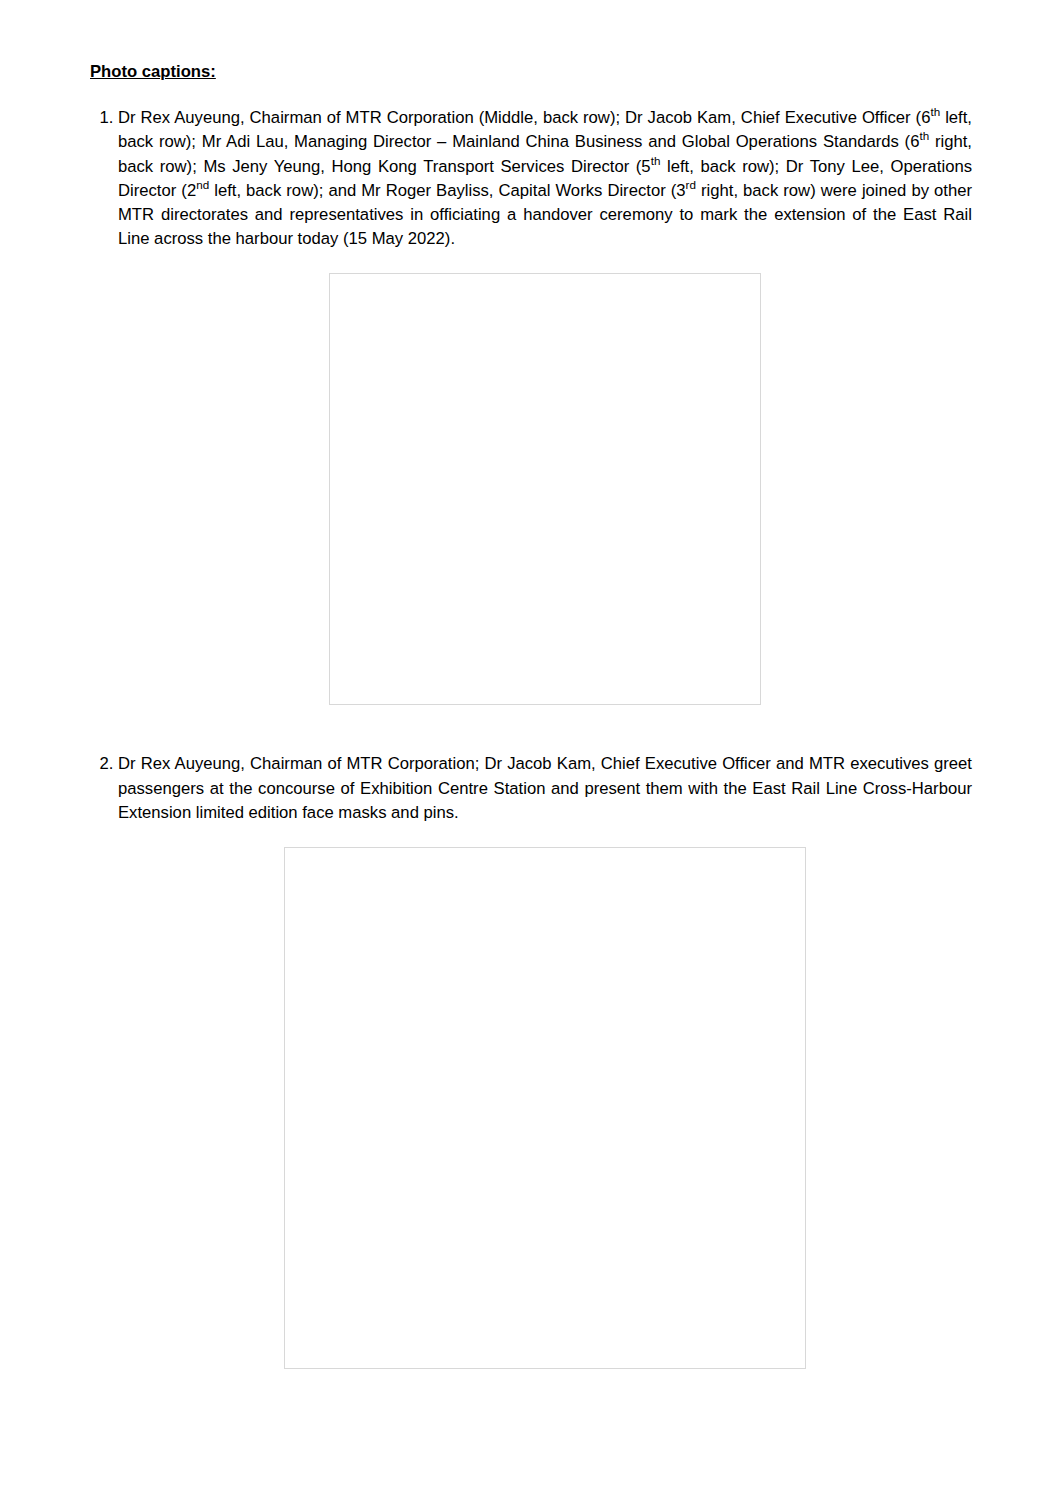Photo captions:
Dr Rex Auyeung, Chairman of MTR Corporation (Middle, back row); Dr Jacob Kam, Chief Executive Officer (6th left, back row); Mr Adi Lau, Managing Director – Mainland China Business and Global Operations Standards (6th right, back row); Ms Jeny Yeung, Hong Kong Transport Services Director (5th left, back row); Dr Tony Lee, Operations Director (2nd left, back row); and Mr Roger Bayliss, Capital Works Director (3rd right, back row) were joined by other MTR directorates and representatives in officiating a handover ceremony to mark the extension of the East Rail Line across the harbour today (15 May 2022).
Dr Rex Auyeung, Chairman of MTR Corporation; Dr Jacob Kam, Chief Executive Officer and MTR executives greet passengers at the concourse of Exhibition Centre Station and present them with the East Rail Line Cross-Harbour Extension limited edition face masks and pins.